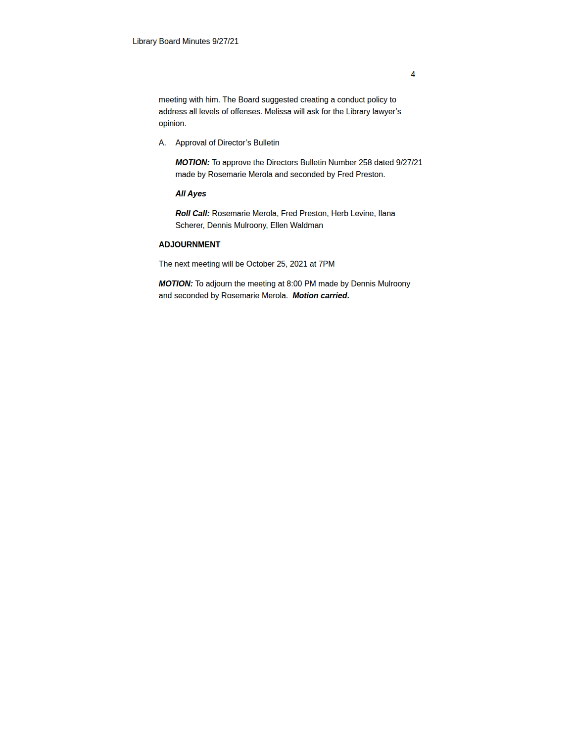Library Board Minutes 9/27/21
4
meeting with him. The Board suggested creating a conduct policy to address all levels of offenses. Melissa will ask for the Library lawyer’s opinion.
A.
Approval of Director’s Bulletin
MOTION: To approve the Directors Bulletin Number 258 dated 9/27/21 made by Rosemarie Merola and seconded by Fred Preston.
All Ayes
Roll Call: Rosemarie Merola, Fred Preston, Herb Levine, Ilana Scherer, Dennis Mulroony, Ellen Waldman
ADJOURNMENT
The next meeting will be October 25, 2021 at 7PM
MOTION: To adjourn the meeting at 8:00 PM made by Dennis Mulroony and seconded by Rosemarie Merola. Motion carried.